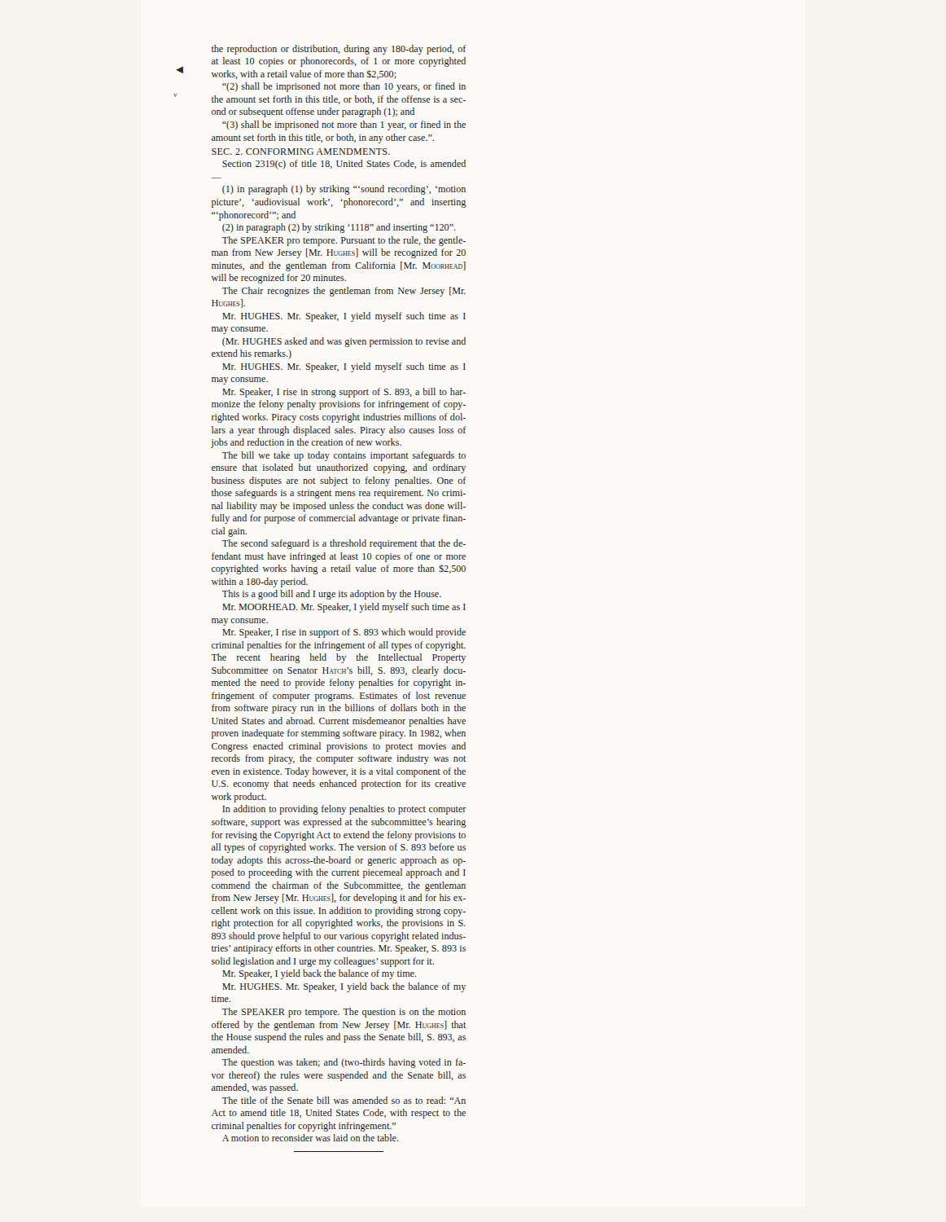◄
ᵥ
the reproduction or distribution, during any 180-day period, of at least 10 copies or phonorecords, of 1 or more copyrighted works, with a retail value of more than $2,500;
“(2) shall be imprisoned not more than 10 years, or fined in the amount set forth in this title, or both, if the offense is a second or subsequent offense under paragraph (1); and
“(3) shall be imprisoned not more than 1 year, or fined in the amount set forth in this title, or both, in any other case.”.
SEC. 2. CONFORMING AMENDMENTS.
Section 2319(c) of title 18, United States Code, is amended—
(1) in paragraph (1) by striking “‘sound recording’, ‘motion picture’, ‘audiovisual work’, ‘phonorecord’,” and inserting “‘phonorecord’”; and
(2) in paragraph (2) by striking ‘1118” and inserting “120”.
The SPEAKER pro tempore. Pursuant to the rule, the gentleman from New Jersey [Mr. Hughes] will be recognized for 20 minutes, and the gentleman from California [Mr. Moorhead] will be recognized for 20 minutes.
The Chair recognizes the gentleman from New Jersey [Mr. Hughes].
Mr. HUGHES. Mr. Speaker, I yield myself such time as I may consume.
(Mr. HUGHES asked and was given permission to revise and extend his remarks.)
Mr. HUGHES. Mr. Speaker, I yield myself such time as I may consume.
Mr. Speaker, I rise in strong support of S. 893, a bill to harmonize the felony penalty provisions for infringement of copyrighted works. Piracy costs copyright industries millions of dollars a year through displaced sales. Piracy also causes loss of jobs and reduction in the creation of new works.
The bill we take up today contains important safeguards to ensure that isolated but unauthorized copying, and ordinary business disputes are not subject to felony penalties. One of those safeguards is a stringent mens rea requirement. No criminal liability may be imposed unless the conduct was done willfully and for purpose of commercial advantage or private financial gain.
The second safeguard is a threshold requirement that the defendant must have infringed at least 10 copies of one or more copyrighted works having a retail value of more than $2,500 within a 180-day period.
This is a good bill and I urge its adoption by the House.
Mr. MOORHEAD. Mr. Speaker, I yield myself such time as I may consume.
Mr. Speaker, I rise in support of S. 893 which would provide criminal penalties for the infringement of all types of copyright. The recent hearing held by the Intellectual Property Subcommittee on Senator Hatch’s bill, S. 893, clearly documented the need to provide felony penalties for copyright infringement of computer programs. Estimates of lost revenue from software piracy run in the billions of dollars both in the United States and abroad. Current misdemeanor penalties have proven inadequate for stemming software piracy. In 1982, when Congress enacted criminal provisions to protect movies and records from piracy, the computer software industry was not even in existence. Today however, it is a vital component of the U.S. economy that needs enhanced protection for its creative work product.
In addition to providing felony penalties to protect computer software, support was expressed at the subcommittee’s hearing for revising the Copyright Act to extend the felony provisions to all types of copyrighted works. The version of S. 893 before us today adopts this across-the-board or generic approach as opposed to proceeding with the current piecemeal approach and I commend the chairman of the Subcommittee, the gentleman from New Jersey [Mr. Hughes], for developing it and for his excellent work on this issue. In addition to providing strong copyright protection for all copyrighted works, the provisions in S. 893 should prove helpful to our various copyright related industries’ antipiracy efforts in other countries. Mr. Speaker, S. 893 is solid legislation and I urge my colleagues’ support for it.
Mr. Speaker, I yield back the balance of my time.
Mr. HUGHES. Mr. Speaker, I yield back the balance of my time.
The SPEAKER pro tempore. The question is on the motion offered by the gentleman from New Jersey [Mr. Hughes] that the House suspend the rules and pass the Senate bill, S. 893, as amended.
The question was taken; and (two-thirds having voted in favor thereof) the rules were suspended and the Senate bill, as amended, was passed.
The title of the Senate bill was amended so as to read: “An Act to amend title 18, United States Code, with respect to the criminal penalties for copyright infringement.”
A motion to reconsider was laid on the table.